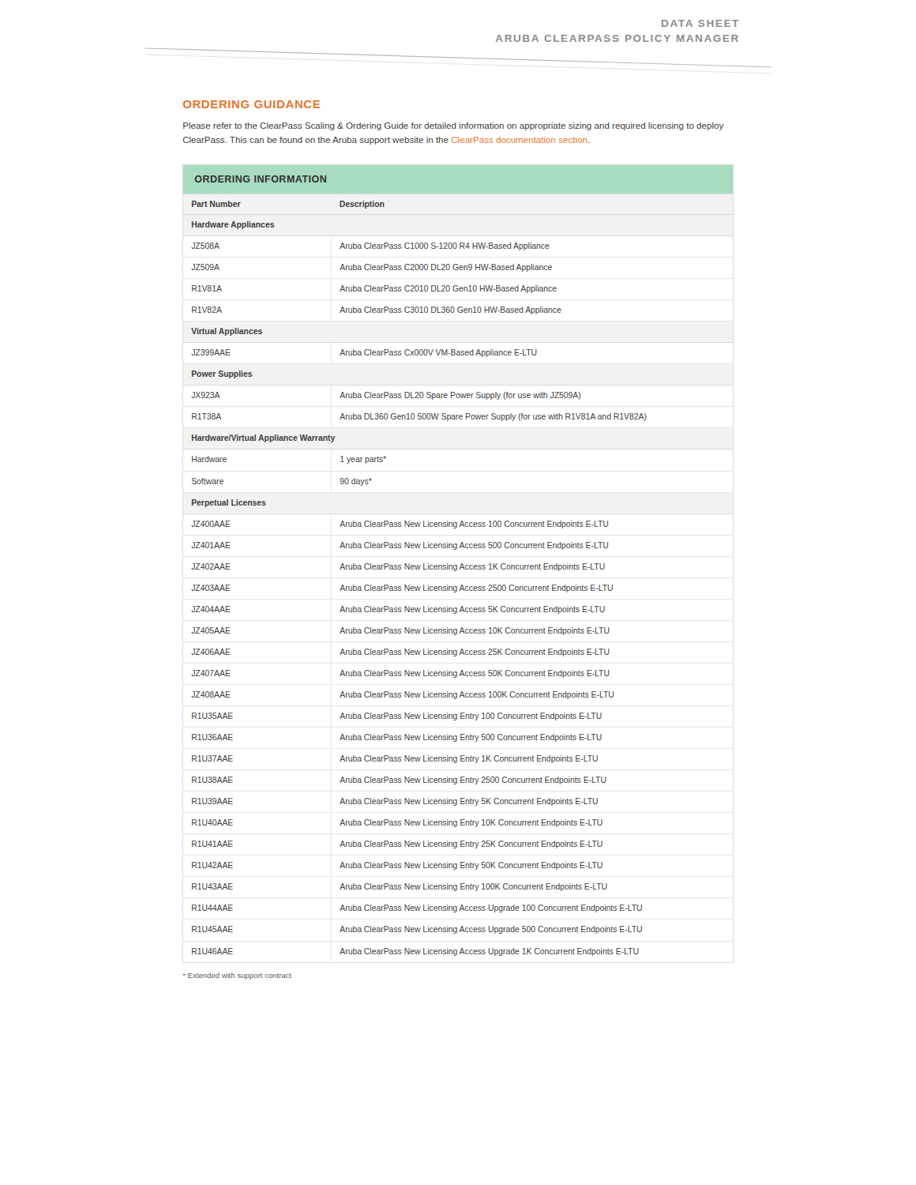Data Sheet
Aruba ClearPass Policy Manager
Ordering Guidance
Please refer to the ClearPass Scaling & Ordering Guide for detailed information on appropriate sizing and required licensing to deploy ClearPass. This can be found on the Aruba support website in the ClearPass documentation section.
Ordering Information
| Part Number | Description |
| --- | --- |
| Hardware Appliances |
| JZ508A | Aruba ClearPass C1000 S-1200 R4 HW-Based Appliance |
| JZ509A | Aruba ClearPass C2000 DL20 Gen9 HW-Based Appliance |
| R1V81A | Aruba ClearPass C2010 DL20 Gen10 HW-Based Appliance |
| R1V82A | Aruba ClearPass C3010 DL360 Gen10 HW-Based Appliance |
| Virtual Appliances |
| JZ399AAE | Aruba ClearPass Cx000V VM-Based Appliance E-LTU |
| Power Supplies |
| JX923A | Aruba ClearPass DL20 Spare Power Supply (for use with JZ509A) |
| R1T38A | Aruba DL360 Gen10 500W Spare Power Supply (for use with R1V81A and R1V82A) |
| Hardware/Virtual Appliance Warranty |
| Hardware | 1 year parts* |
| Software | 90 days* |
| Perpetual Licenses |
| JZ400AAE | Aruba ClearPass New Licensing Access 100 Concurrent Endpoints E-LTU |
| JZ401AAE | Aruba ClearPass New Licensing Access 500 Concurrent Endpoints E-LTU |
| JZ402AAE | Aruba ClearPass New Licensing Access 1K Concurrent Endpoints E-LTU |
| JZ403AAE | Aruba ClearPass New Licensing Access 2500 Concurrent Endpoints E-LTU |
| JZ404AAE | Aruba ClearPass New Licensing Access 5K Concurrent Endpoints E-LTU |
| JZ405AAE | Aruba ClearPass New Licensing Access 10K Concurrent Endpoints E-LTU |
| JZ406AAE | Aruba ClearPass New Licensing Access 25K Concurrent Endpoints E-LTU |
| JZ407AAE | Aruba ClearPass New Licensing Access 50K Concurrent Endpoints E-LTU |
| JZ408AAE | Aruba ClearPass New Licensing Access 100K Concurrent Endpoints E-LTU |
| R1U35AAE | Aruba ClearPass New Licensing Entry 100 Concurrent Endpoints E-LTU |
| R1U36AAE | Aruba ClearPass New Licensing Entry 500 Concurrent Endpoints E-LTU |
| R1U37AAE | Aruba ClearPass New Licensing Entry 1K Concurrent Endpoints E-LTU |
| R1U38AAE | Aruba ClearPass New Licensing Entry 2500 Concurrent Endpoints E-LTU |
| R1U39AAE | Aruba ClearPass New Licensing Entry 5K Concurrent Endpoints E-LTU |
| R1U40AAE | Aruba ClearPass New Licensing Entry 10K Concurrent Endpoints E-LTU |
| R1U41AAE | Aruba ClearPass New Licensing Entry 25K Concurrent Endpoints E-LTU |
| R1U42AAE | Aruba ClearPass New Licensing Entry 50K Concurrent Endpoints E-LTU |
| R1U43AAE | Aruba ClearPass New Licensing Entry 100K Concurrent Endpoints E-LTU |
| R1U44AAE | Aruba ClearPass New Licensing Access Upgrade 100 Concurrent Endpoints E-LTU |
| R1U45AAE | Aruba ClearPass New Licensing Access Upgrade 500 Concurrent Endpoints E-LTU |
| R1U46AAE | Aruba ClearPass New Licensing Access Upgrade 1K Concurrent Endpoints E-LTU |
* Extended with support contract